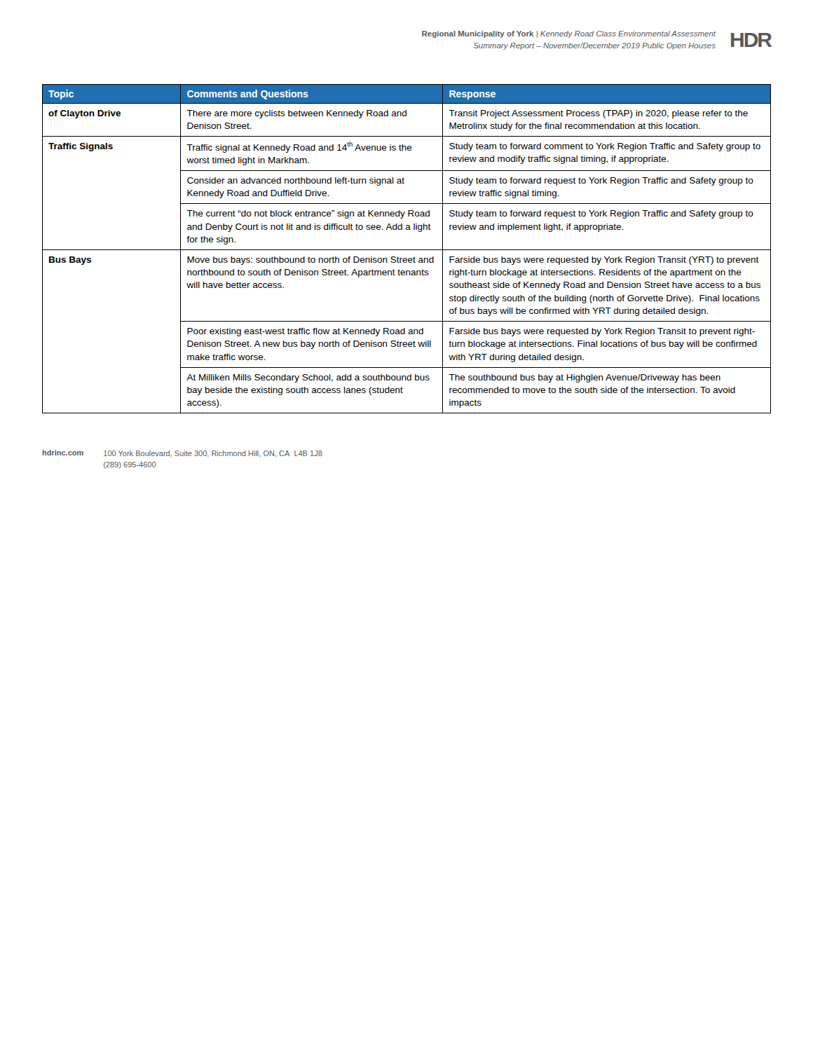Regional Municipality of York | Kennedy Road Class Environmental Assessment
Summary Report – November/December 2019 Public Open Houses
HDR
| Topic | Comments and Questions | Response |
| --- | --- | --- |
| of Clayton Drive | There are more cyclists between Kennedy Road and Denison Street. | Transit Project Assessment Process (TPAP) in 2020, please refer to the Metrolinx study for the final recommendation at this location. |
| Traffic Signals | Traffic signal at Kennedy Road and 14 th Avenue is the worst timed light in Markham. | Study team to forward comment to York Region Traffic and Safety group to review and modify traffic signal timing, if appropriate. |
| Consider an advanced northbound left-turn signal at Kennedy Road and Duffield Drive. | Study team to forward request to York Region Traffic and Safety group to review traffic signal timing. |
| The current “do not block entrance” sign at Kennedy Road and Denby Court is not lit and is difficult to see. Add a light for the sign. | Study team to forward request to York Region Traffic and Safety group to review and implement light, if appropriate. |
| Bus Bays | Move bus bays: southbound to north of Denison Street and northbound to south of Denison Street. Apartment tenants will have better access. | Farside bus bays were requested by York Region Transit (YRT) to prevent right-turn blockage at intersections. Residents of the apartment on the southeast side of Kennedy Road and Dension Street have access to a bus stop directly south of the building (north of Gorvette Drive). Final locations of bus bays will be confirmed with YRT during detailed design. |
| Poor existing east-west traffic flow at Kennedy Road and Denison Street. A new bus bay north of Denison Street will make traffic worse. | Farside bus bays were requested by York Region Transit to prevent right-turn blockage at intersections. Final locations of bus bay will be confirmed with YRT during detailed design. |
| At Milliken Mills Secondary School, add a southbound bus bay beside the existing south access lanes (student access). | The southbound bus bay at Highglen Avenue/Driveway has been recommended to move to the south side of the intersection. To avoid impacts |
hdrinc.com
100 York Boulevard, Suite 300, Richmond Hill, ON, CA L4B 1J8
(289) 695-4600